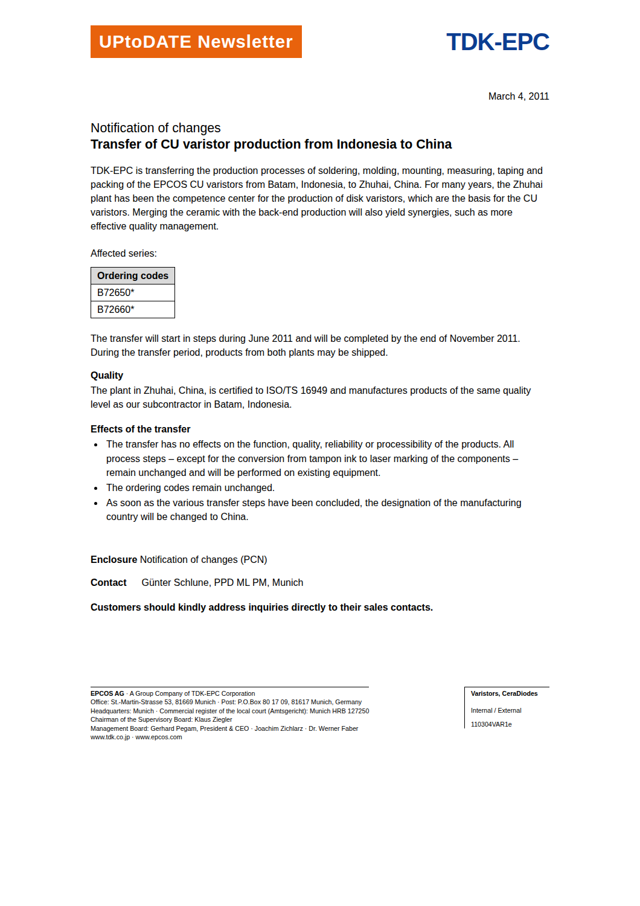UPtoDATE Newsletter
TDK-EPC
March 4, 2011
Notification of changes Transfer of CU varistor production from Indonesia to China
TDK-EPC is transferring the production processes of soldering, molding, mounting, measuring, taping and packing of the EPCOS CU varistors from Batam, Indonesia, to Zhuhai, China. For many years, the Zhuhai plant has been the competence center for the production of disk varistors, which are the basis for the CU varistors. Merging the ceramic with the back-end production will also yield synergies, such as more effective quality management.
Affected series:
| Ordering codes |
| --- |
| B72650* |
| B72660* |
The transfer will start in steps during June 2011 and will be completed by the end of November 2011. During the transfer period, products from both plants may be shipped.
Quality
The plant in Zhuhai, China, is certified to ISO/TS 16949 and manufactures products of the same quality level as our subcontractor in Batam, Indonesia.
Effects of the transfer
The transfer has no effects on the function, quality, reliability or processibility of the products. All process steps – except for the conversion from tampon ink to laser marking of the components – remain unchanged and will be performed on existing equipment.
The ordering codes remain unchanged.
As soon as the various transfer steps have been concluded, the designation of the manufacturing country will be changed to China.
Enclosure Notification of changes (PCN)
Contact Günter Schlune, PPD ML PM, Munich
Customers should kindly address inquiries directly to their sales contacts.
EPCOS AG · A Group Company of TDK-EPC Corporation
Office: St.-Martin-Strasse 53, 81669 Munich · Post: P.O.Box 80 17 09, 81617 Munich, Germany
Headquarters: Munich · Commercial register of the local court (Amtsgericht): Munich HRB 127250
Chairman of the Supervisory Board: Klaus Ziegler
Management Board: Gerhard Pegam, President & CEO · Joachim Zichlarz · Dr. Werner Faber
www.tdk.co.jp · www.epcos.com
Varistors, CeraDiodes
Internal / External
110304VAR1e